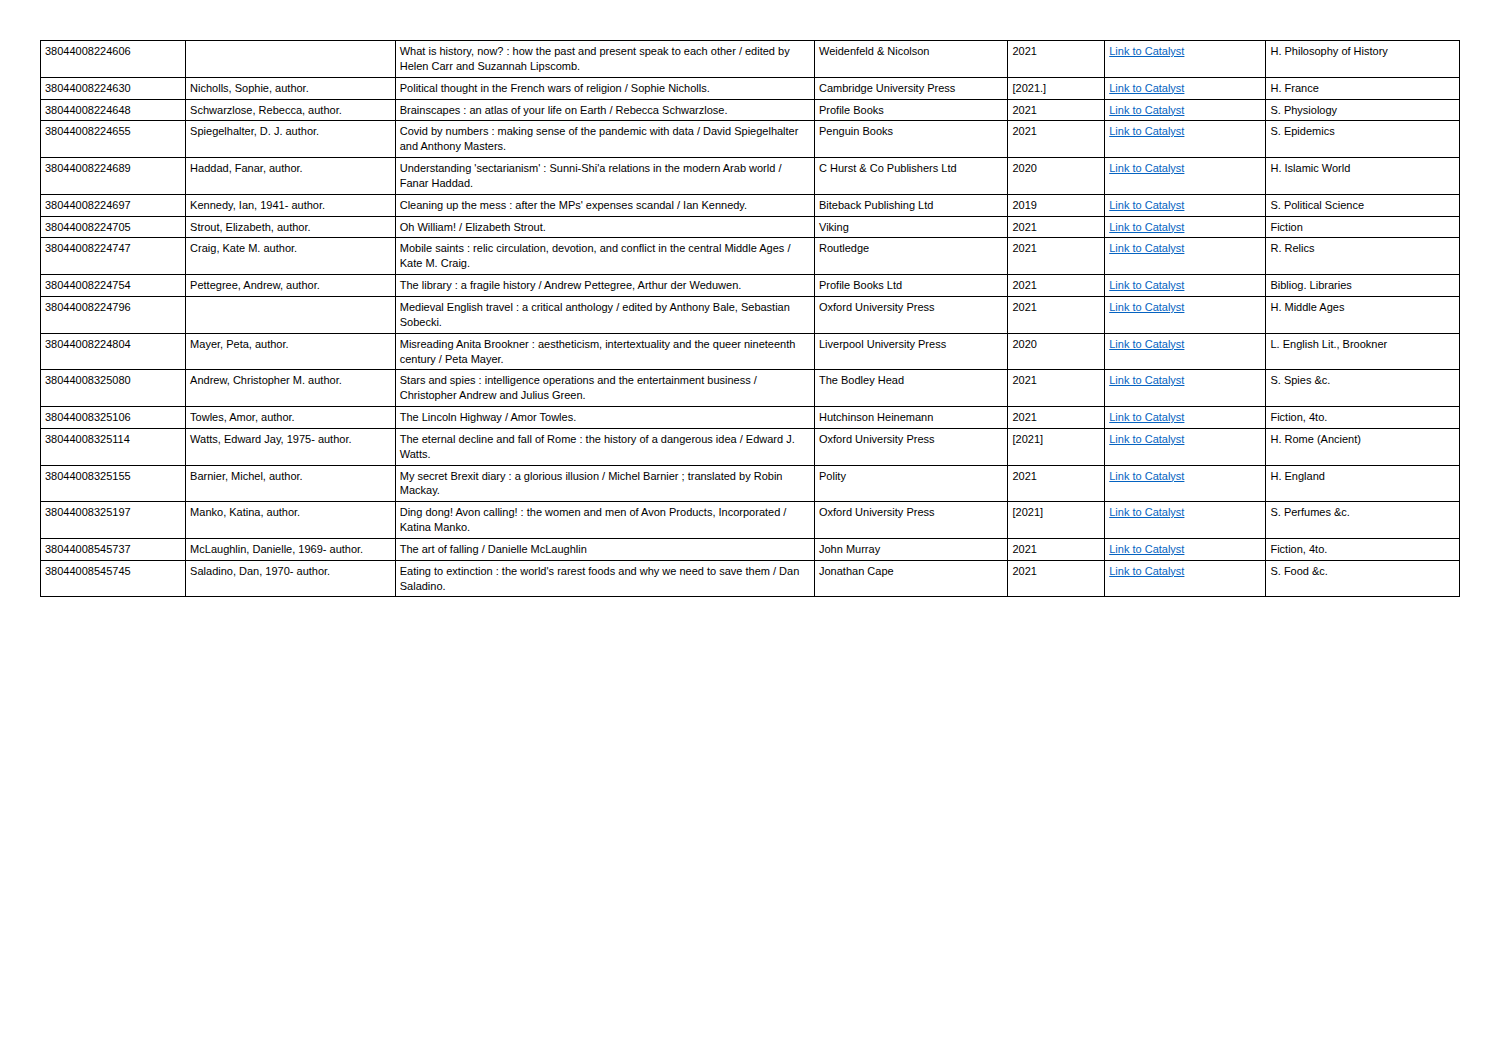| 38044008224606 | | What is history, now? : how the past and present speak to each other / edited by Helen Carr and Suzannah Lipscomb. | Weidenfeld & Nicolson | 2021 | Link to Catalyst | H. Philosophy of History |
| 38044008224630 | Nicholls, Sophie, author. | Political thought in the French wars of religion / Sophie Nicholls. | Cambridge University Press | [2021.] | Link to Catalyst | H. France |
| 38044008224648 | Schwarzlose, Rebecca, author. | Brainscapes : an atlas of your life on Earth / Rebecca Schwarzlose. | Profile Books | 2021 | Link to Catalyst | S. Physiology |
| 38044008224655 | Spiegelhalter, D. J. author. | Covid by numbers : making sense of the pandemic with data / David Spiegelhalter and Anthony Masters. | Penguin Books | 2021 | Link to Catalyst | S. Epidemics |
| 38044008224689 | Haddad, Fanar, author. | Understanding 'sectarianism' : Sunni-Shi'a relations in the modern Arab world / Fanar Haddad. | C Hurst & Co Publishers Ltd | 2020 | Link to Catalyst | H. Islamic World |
| 38044008224697 | Kennedy, Ian, 1941- author. | Cleaning up the mess : after the MPs' expenses scandal / Ian Kennedy. | Biteback Publishing Ltd | 2019 | Link to Catalyst | S. Political Science |
| 38044008224705 | Strout, Elizabeth, author. | Oh William! / Elizabeth Strout. | Viking | 2021 | Link to Catalyst | Fiction |
| 38044008224747 | Craig, Kate M. author. | Mobile saints : relic circulation, devotion, and conflict in the central Middle Ages / Kate M. Craig. | Routledge | 2021 | Link to Catalyst | R. Relics |
| 38044008224754 | Pettegree, Andrew, author. | The library : a fragile history / Andrew Pettegree, Arthur der Weduwen. | Profile Books Ltd | 2021 | Link to Catalyst | Bibliog. Libraries |
| 38044008224796 | | Medieval English travel : a critical anthology / edited by Anthony Bale, Sebastian Sobecki. | Oxford University Press | 2021 | Link to Catalyst | H. Middle Ages |
| 38044008224804 | Mayer, Peta, author. | Misreading Anita Brookner : aestheticism, intertextuality and the queer nineteenth century / Peta Mayer. | Liverpool University Press | 2020 | Link to Catalyst | L. English Lit., Brookner |
| 38044008325080 | Andrew, Christopher M. author. | Stars and spies : intelligence operations and the entertainment business / Christopher Andrew and Julius Green. | The Bodley Head | 2021 | Link to Catalyst | S. Spies &c. |
| 38044008325106 | Towles, Amor, author. | The Lincoln Highway / Amor Towles. | Hutchinson Heinemann | 2021 | Link to Catalyst | Fiction, 4to. |
| 38044008325114 | Watts, Edward Jay, 1975- author. | The eternal decline and fall of Rome : the history of a dangerous idea / Edward J. Watts. | Oxford University Press | [2021] | Link to Catalyst | H. Rome (Ancient) |
| 38044008325155 | Barnier, Michel, author. | My secret Brexit diary : a glorious illusion / Michel Barnier ; translated by Robin Mackay. | Polity | 2021 | Link to Catalyst | H. England |
| 38044008325197 | Manko, Katina, author. | Ding dong! Avon calling! : the women and men of Avon Products, Incorporated / Katina Manko. | Oxford University Press | [2021] | Link to Catalyst | S. Perfumes &c. |
| 38044008545737 | McLaughlin, Danielle, 1969- author. | The art of falling / Danielle McLaughlin | John Murray | 2021 | Link to Catalyst | Fiction, 4to. |
| 38044008545745 | Saladino, Dan, 1970- author. | Eating to extinction : the world's rarest foods and why we need to save them / Dan Saladino. | Jonathan Cape | 2021 | Link to Catalyst | S. Food &c. |